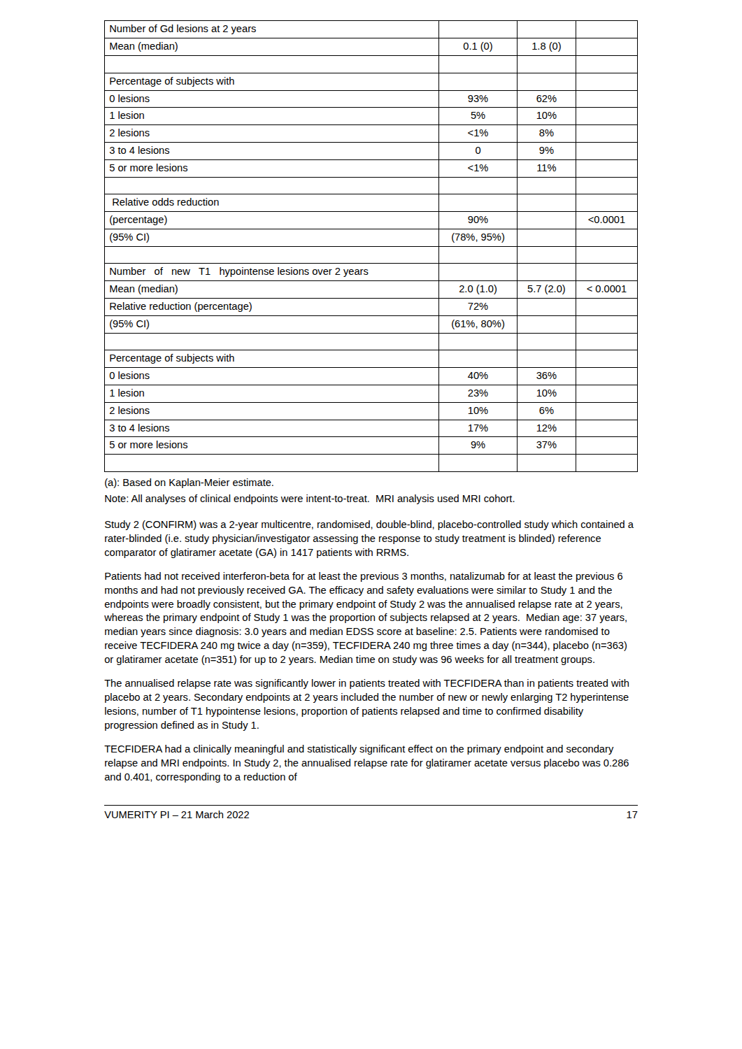| Number of Gd lesions at 2 years | | | |
| Mean (median) | 0.1 (0) | 1.8 (0) | |
| Percentage of subjects with | | | |
| 0 lesions | 93% | 62% | |
| 1 lesion | 5% | 10% | |
| 2 lesions | <1% | 8% | |
| 3 to 4 lesions | 0 | 9% | |
| 5 or more lesions | <1% | 11% | |
| Relative odds reduction | | | |
| (percentage) | 90% | | <0.0001 |
| (95% CI) | (78%, 95%) | | |
| Number of new T1 hypointense lesions over 2 years | | | |
| Mean (median) | 2.0 (1.0) | 5.7 (2.0) | < 0.0001 |
| Relative reduction (percentage) | 72% | | |
| (95% CI) | (61%, 80%) | | |
| Percentage of subjects with | | | |
| 0 lesions | 40% | 36% | |
| 1 lesion | 23% | 10% | |
| 2 lesions | 10% | 6% | |
| 3 to 4 lesions | 17% | 12% | |
| 5 or more lesions | 9% | 37% | |
(a): Based on Kaplan-Meier estimate.
Note: All analyses of clinical endpoints were intent-to-treat. MRI analysis used MRI cohort.
Study 2 (CONFIRM) was a 2-year multicentre, randomised, double-blind, placebo-controlled study which contained a rater-blinded (i.e. study physician/investigator assessing the response to study treatment is blinded) reference comparator of glatiramer acetate (GA) in 1417 patients with RRMS.
Patients had not received interferon-beta for at least the previous 3 months, natalizumab for at least the previous 6 months and had not previously received GA. The efficacy and safety evaluations were similar to Study 1 and the endpoints were broadly consistent, but the primary endpoint of Study 2 was the annualised relapse rate at 2 years, whereas the primary endpoint of Study 1 was the proportion of subjects relapsed at 2 years. Median age: 37 years, median years since diagnosis: 3.0 years and median EDSS score at baseline: 2.5. Patients were randomised to receive TECFIDERA 240 mg twice a day (n=359), TECFIDERA 240 mg three times a day (n=344), placebo (n=363) or glatiramer acetate (n=351) for up to 2 years. Median time on study was 96 weeks for all treatment groups.
The annualised relapse rate was significantly lower in patients treated with TECFIDERA than in patients treated with placebo at 2 years. Secondary endpoints at 2 years included the number of new or newly enlarging T2 hyperintense lesions, number of T1 hypointense lesions, proportion of patients relapsed and time to confirmed disability progression defined as in Study 1.
TECFIDERA had a clinically meaningful and statistically significant effect on the primary endpoint and secondary relapse and MRI endpoints. In Study 2, the annualised relapse rate for glatiramer acetate versus placebo was 0.286 and 0.401, corresponding to a reduction of
VUMERITY PI – 21 March 2022 17